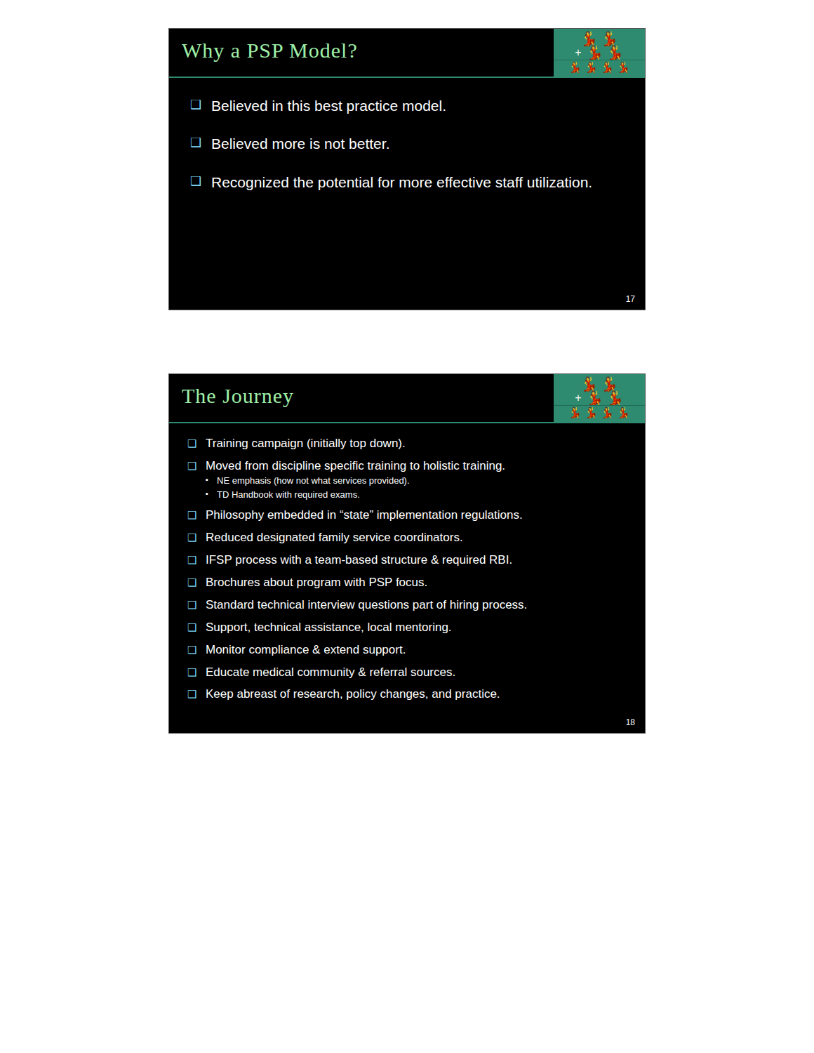Why a PSP Model?
💃 💃
+ 💃 💃
💃 💃 💃 💃
Believed in this best practice model.
Believed more is not better.
Recognized the potential for more effective staff utilization.
17
The Journey
💃 💃
+ 💃 💃
💃 💃 💃 💃
Training campaign (initially top down).
Moved from discipline specific training to holistic training.
NE emphasis (how not what services provided).
TD Handbook with required exams.
Philosophy embedded in “state” implementation regulations.
Reduced designated family service coordinators.
IFSP process with a team-based structure & required RBI.
Brochures about program with PSP focus.
Standard technical interview questions part of hiring process.
Support, technical assistance, local mentoring.
Monitor compliance & extend support.
Educate medical community & referral sources.
Keep abreast of research, policy changes, and practice.
18